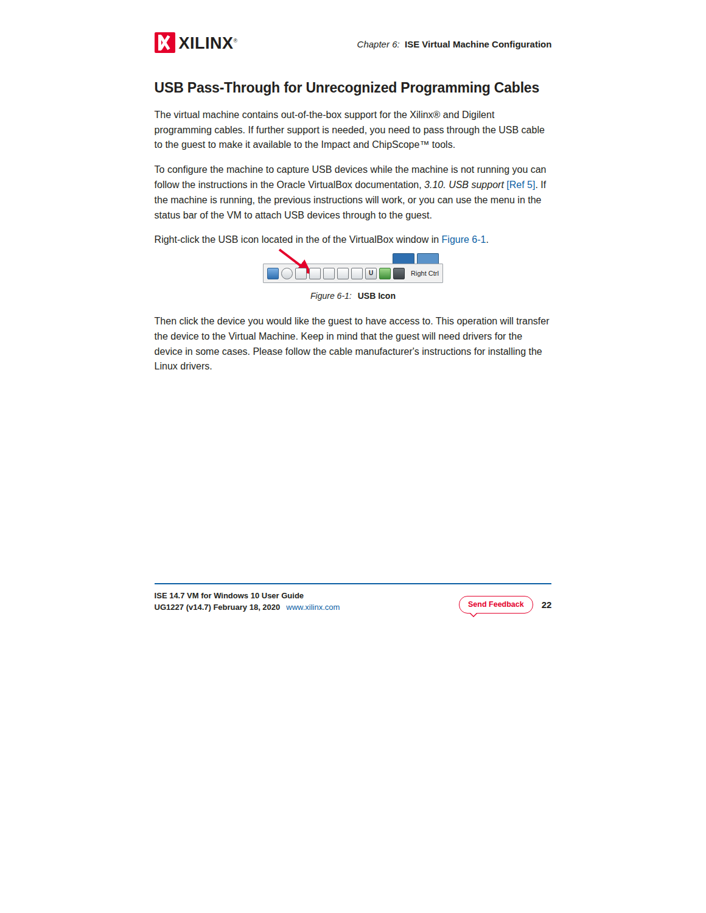XILINX®
Chapter 6: ISE Virtual Machine Configuration
USB Pass-Through for Unrecognized Programming Cables
The virtual machine contains out-of-the-box support for the Xilinx® and Digilent programming cables. If further support is needed, you need to pass through the USB cable to the guest to make it available to the Impact and ChipScope™ tools.
To configure the machine to capture USB devices while the machine is not running you can follow the instructions in the Oracle VirtualBox documentation, 3.10. USB support [Ref 5]. If the machine is running, the previous instructions will work, or you can use the menu in the status bar of the VM to attach USB devices through to the guest.
Right-click the USB icon located in the of the VirtualBox window in Figure 6-1.
Right Ctrl
Figure 6-1: USB Icon
Then click the device you would like the guest to have access to. This operation will transfer the device to the Virtual Machine. Keep in mind that the guest will need drivers for the device in some cases. Please follow the cable manufacturer's instructions for installing the Linux drivers.
ISE 14.7 VM for Windows 10 User Guide
UG1227 (v14.7) February 18, 2020 www.xilinx.com
Send Feedback
22